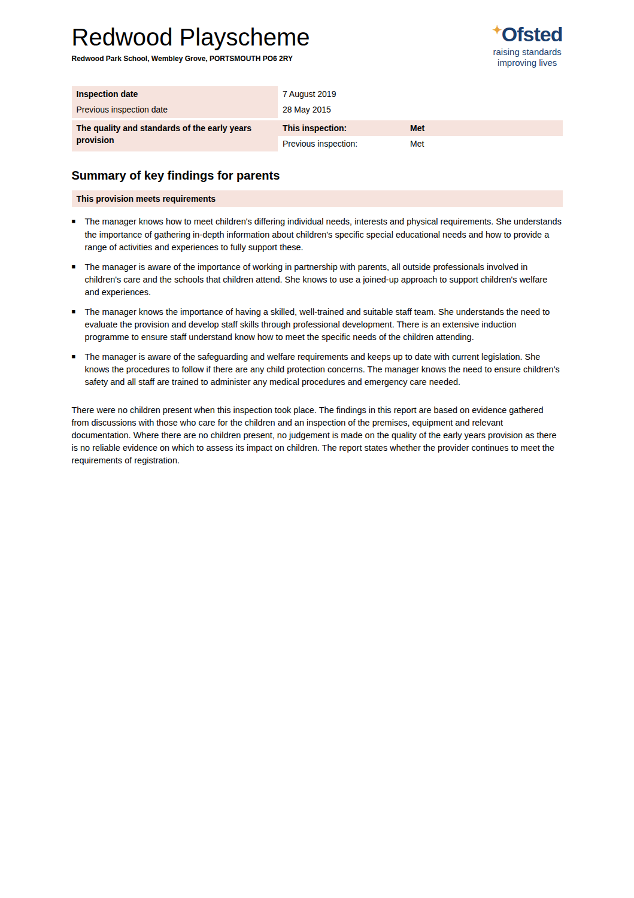Redwood Playscheme
Redwood Park School, Wembley Grove, PORTSMOUTH PO6 2RY
✦Ofsted
raising standards
improving lives
| Inspection date | 7 August 2019 | |
| Previous inspection date | 28 May 2015 | |
| The quality and standards of the early years provision | This inspection: | Met |
| Previous inspection: | Met |
Summary of key findings for parents
This provision meets requirements
The manager knows how to meet children's differing individual needs, interests and physical requirements. She understands the importance of gathering in-depth information about children's specific special educational needs and how to provide a range of activities and experiences to fully support these.
The manager is aware of the importance of working in partnership with parents, all outside professionals involved in children's care and the schools that children attend. She knows to use a joined-up approach to support children's welfare and experiences.
The manager knows the importance of having a skilled, well-trained and suitable staff team. She understands the need to evaluate the provision and develop staff skills through professional development. There is an extensive induction programme to ensure staff understand know how to meet the specific needs of the children attending.
The manager is aware of the safeguarding and welfare requirements and keeps up to date with current legislation. She knows the procedures to follow if there are any child protection concerns. The manager knows the need to ensure children's safety and all staff are trained to administer any medical procedures and emergency care needed.
There were no children present when this inspection took place. The findings in this report are based on evidence gathered from discussions with those who care for the children and an inspection of the premises, equipment and relevant documentation. Where there are no children present, no judgement is made on the quality of the early years provision as there is no reliable evidence on which to assess its impact on children. The report states whether the provider continues to meet the requirements of registration.